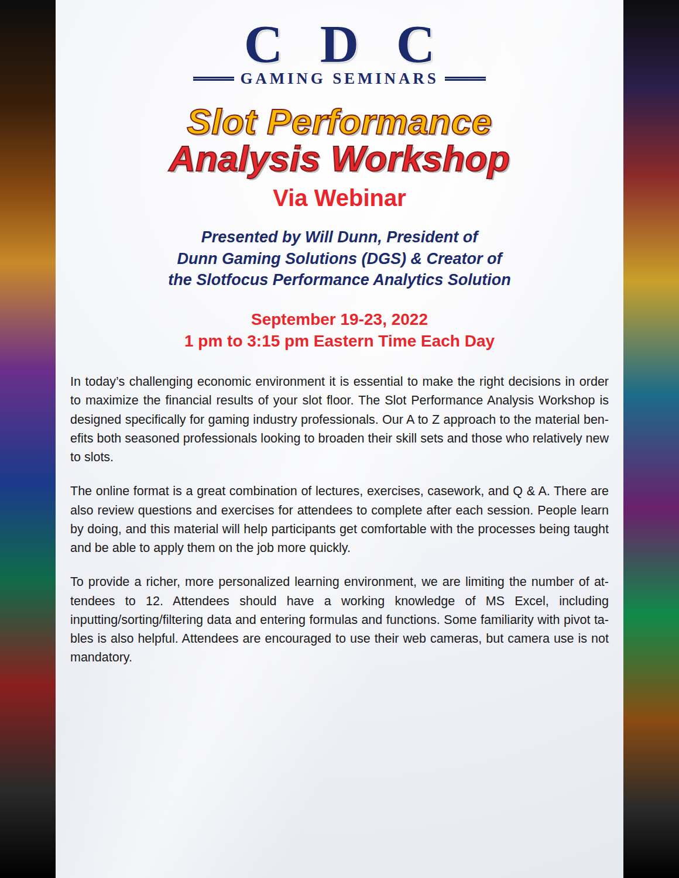C D C
GAMING SEMINARS
Slot Performance Analysis Workshop
Via Webinar
Presented by Will Dunn, President of
Dunn Gaming Solutions (DGS) & Creator of
the Slotfocus Performance Analytics Solution
September 19-23, 2022
1 pm to 3:15 pm Eastern Time Each Day
In today’s challenging economic environment it is essential to make the right decisions in order to maximize the financial results of your slot floor. The Slot Performance Analysis Workshop is designed specifically for gaming industry professionals. Our A to Z approach to the material benefits both seasoned professionals looking to broaden their skill sets and those who relatively new to slots.
The online format is a great combination of lectures, exercises, casework, and Q & A. There are also review questions and exercises for attendees to complete after each session. People learn by doing, and this material will help participants get comfortable with the processes being taught and be able to apply them on the job more quickly.
To provide a richer, more personalized learning environment, we are limiting the number of attendees to 12. Attendees should have a working knowledge of MS Excel, including inputting/sorting/filtering data and entering formulas and functions. Some familiarity with pivot tables is also helpful. Attendees are encouraged to use their web cameras, but camera use is not mandatory.